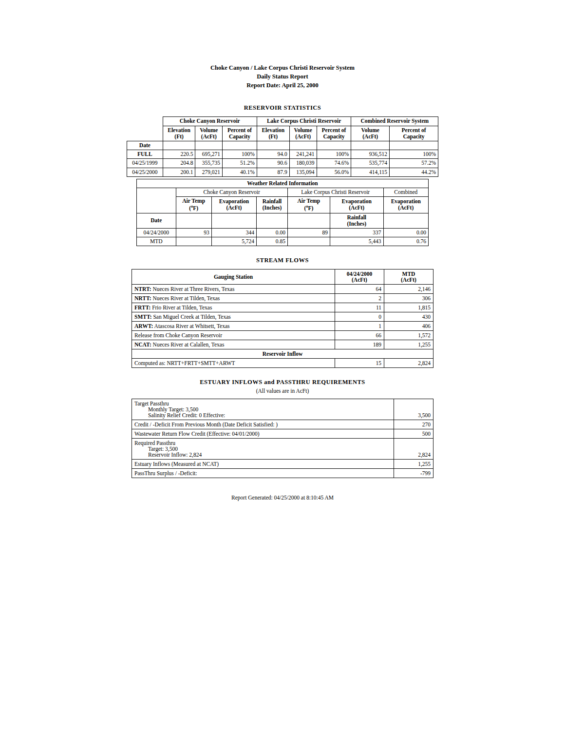Choke Canyon / Lake Corpus Christi Reservoir System
Daily Status Report
Report Date: April 25, 2000
RESERVOIR STATISTICS
| | Choke Canyon Reservoir | Lake Corpus Christi Reservoir | Combined Reservoir System |
| Elevation (Ft) | Volume (AcFt) | Percent of Capacity | Elevation (Ft) | Volume (AcFt) | Percent of Capacity | Volume (AcFt) | Percent of Capacity |
| Date | | | | | | | | |
| FULL | 220.5 | 695,271 | 100% | 94.0 | 241,241 | 100% | 936,512 | 100% |
| 04/25/1999 | 204.8 | 355,735 | 51.2% | 90.6 | 180,039 | 74.6% | 535,774 | 57.2% |
| 04/25/2000 | 200.1 | 279,021 | 40.1% | 87.9 | 135,094 | 56.0% | 414,115 | 44.2% |
| Weather Related Information |
| | Choke Canyon Reservoir | Lake Corpus Christi Reservoir | Combined |
| Air Temp ( o F) | Evaporation (AcFt) | Rainfall (Inches) | Air Temp ( o F) | Evaporation (AcFt) | Evaporation (AcFt) |
| Date | | | | | Rainfall (Inches) | |
| 04/24/2000 | 93 | 344 | 0.00 | 89 | 337 | 0.00 |
| MTD | | 5,724 | 0.85 | | 5,443 | 0.76 |
STREAM FLOWS
| Gauging Station | 04/24/2000 (AcFt) | MTD (AcFt) |
| --- | --- | --- |
| NTRT: Nueces River at Three Rivers, Texas | 64 | 2,146 |
| NRTT: Nueces River at Tilden, Texas | 2 | 306 |
| FRTT: Frio River at Tilden, Texas | 11 | 1,815 |
| SMTT: San Miguel Creek at Tilden, Texas | 0 | 430 |
| ARWT: Atascosa River at Whitsett, Texas | 1 | 406 |
| Release from Choke Canyon Reservoir | 66 | 1,572 |
| NCAT: Nueces River at Calallen, Texas | 189 | 1,255 |
| Reservoir Inflow |
| Computed as: NRTT+FRTT+SMTT+ARWT | 15 | 2,824 |
ESTUARY INFLOWS and PASSTHRU REQUIREMENTS
(All values are in AcFt)
| Target Passthru Monthly Target: 3,500 Salinity Relief Credit: 0 Effective: | 3,500 |
| Credit / -Deficit From Previous Month (Date Deficit Satisfied: ) | 270 |
| Wastewater Return Flow Credit (Effective: 04/01/2000) | 500 |
| Required Passthru Target: 3,500 Reservoir Inflow: 2,824 | 2,824 |
| Estuary Inflows (Measured at NCAT) | 1,255 |
| PassThru Surplus / -Deficit: | -799 |
Report Generated: 04/25/2000 at 8:10:45 AM